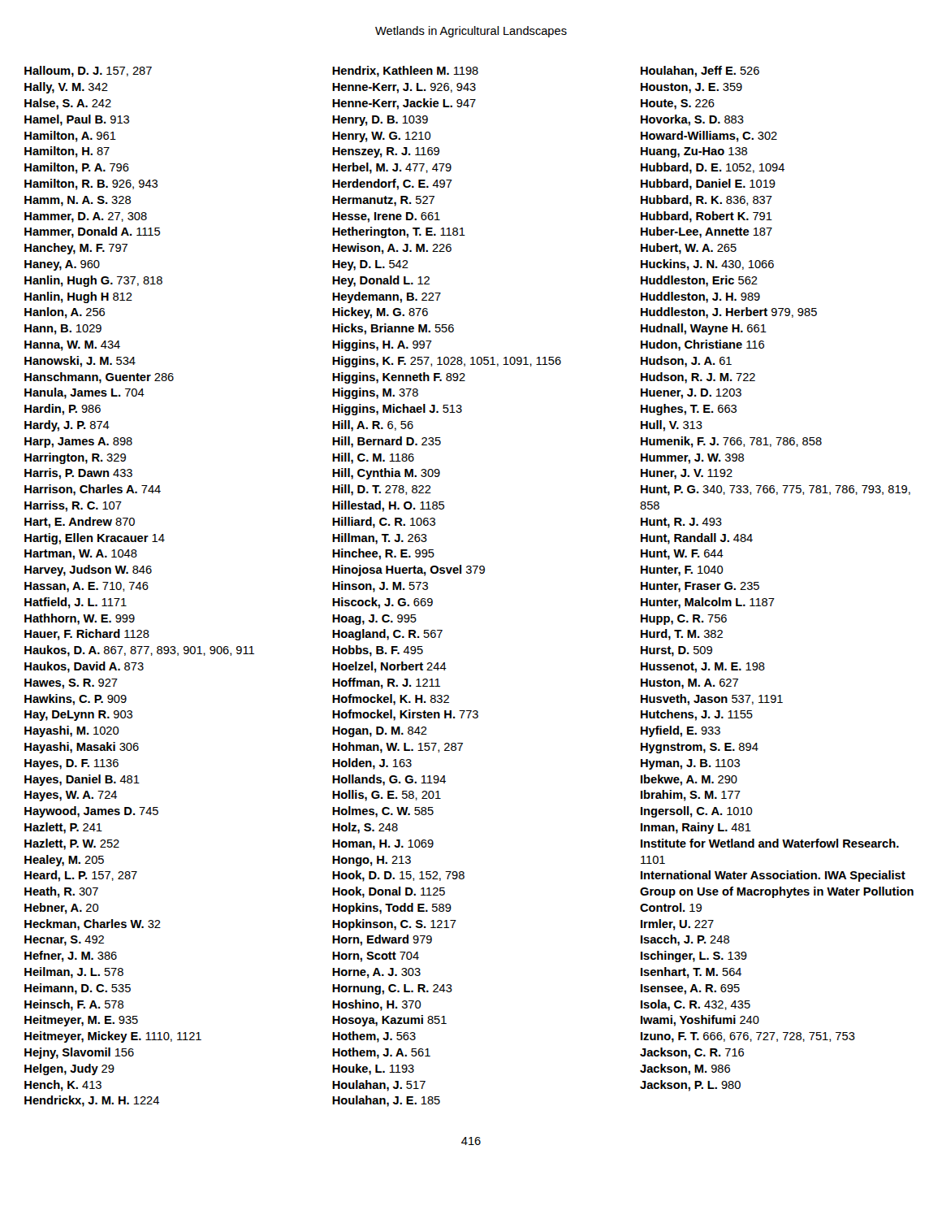Wetlands in Agricultural Landscapes
Halloum, D. J. 157, 287
Hally, V. M. 342
Halse, S. A. 242
Hamel, Paul B. 913
Hamilton, A. 961
Hamilton, H. 87
Hamilton, P. A. 796
Hamilton, R. B. 926, 943
Hamm, N. A. S. 328
Hammer, D. A. 27, 308
Hammer, Donald A. 1115
Hanchey, M. F. 797
Haney, A. 960
Hanlin, Hugh G. 737, 818
Hanlin, Hugh H 812
Hanlon, A. 256
Hann, B. 1029
Hanna, W. M. 434
Hanowski, J. M. 534
Hanschmann, Guenter 286
Hanula, James L. 704
Hardin, P. 986
Hardy, J. P. 874
Harp, James A. 898
Harrington, R. 329
Harris, P. Dawn 433
Harrison, Charles A. 744
Harriss, R. C. 107
Hart, E. Andrew 870
Hartig, Ellen Kracauer 14
Hartman, W. A. 1048
Harvey, Judson W. 846
Hassan, A. E. 710, 746
Hatfield, J. L. 1171
Hathhorn, W. E. 999
Hauer, F. Richard 1128
Haukos, D. A. 867, 877, 893, 901, 906, 911
Haukos, David A. 873
Hawes, S. R. 927
Hawkins, C. P. 909
Hay, DeLynn R. 903
Hayashi, M. 1020
Hayashi, Masaki 306
Hayes, D. F. 1136
Hayes, Daniel B. 481
Hayes, W. A. 724
Haywood, James D. 745
Hazlett, P. 241
Hazlett, P. W. 252
Healey, M. 205
Heard, L. P. 157, 287
Heath, R. 307
Hebner, A. 20
Heckman, Charles W. 32
Hecnar, S. 492
Hefner, J. M. 386
Heilman, J. L. 578
Heimann, D. C. 535
Heinsch, F. A. 578
Heitmeyer, M. E. 935
Heitmeyer, Mickey E. 1110, 1121
Hejny, Slavomil 156
Helgen, Judy 29
Hench, K. 413
Hendrickx, J. M. H. 1224
Hendrix, Kathleen M. 1198
Henne-Kerr, J. L. 926, 943
Henne-Kerr, Jackie L. 947
Henry, D. B. 1039
Henry, W. G. 1210
Henszey, R. J. 1169
Herbel, M. J. 477, 479
Herdendorf, C. E. 497
Hermanutz, R. 527
Hesse, Irene D. 661
Hetherington, T. E. 1181
Hewison, A. J. M. 226
Hey, D. L. 542
Hey, Donald L. 12
Heydemann, B. 227
Hickey, M. G. 876
Hicks, Brianne M. 556
Higgins, H. A. 997
Higgins, K. F. 257, 1028, 1051, 1091, 1156
Higgins, Kenneth F. 892
Higgins, M. 378
Higgins, Michael J. 513
Hill, A. R. 6, 56
Hill, Bernard D. 235
Hill, C. M. 1186
Hill, Cynthia M. 309
Hill, D. T. 278, 822
Hillestad, H. O. 1185
Hilliard, C. R. 1063
Hillman, T. J. 263
Hinchee, R. E. 995
Hinojosa Huerta, Osvel 379
Hinson, J. M. 573
Hiscock, J. G. 669
Hoag, J. C. 995
Hoagland, C. R. 567
Hobbs, B. F. 495
Hoelzel, Norbert 244
Hoffman, R. J. 1211
Hofmockel, K. H. 832
Hofmockel, Kirsten H. 773
Hogan, D. M. 842
Hohman, W. L. 157, 287
Holden, J. 163
Hollands, G. G. 1194
Hollis, G. E. 58, 201
Holmes, C. W. 585
Holz, S. 248
Homan, H. J. 1069
Hongo, H. 213
Hook, D. D. 15, 152, 798
Hook, Donal D. 1125
Hopkins, Todd E. 589
Hopkinson, C. S. 1217
Horn, Edward 979
Horn, Scott 704
Horne, A. J. 303
Hornung, C. L. R. 243
Hoshino, H. 370
Hosoya, Kazumi 851
Hothem, J. 563
Hothem, J. A. 561
Houke, L. 1193
Houlahan, J. 517
Houlahan, J. E. 185
Houlahan, Jeff E. 526
Houston, J. E. 359
Houte, S. 226
Hovorka, S. D. 883
Howard-Williams, C. 302
Huang, Zu-Hao 138
Hubbard, D. E. 1052, 1094
Hubbard, Daniel E. 1019
Hubbard, R. K. 836, 837
Hubbard, Robert K. 791
Huber-Lee, Annette 187
Hubert, W. A. 265
Huckins, J. N. 430, 1066
Huddleston, Eric 562
Huddleston, J. H. 989
Huddleston, J. Herbert 979, 985
Hudnall, Wayne H. 661
Hudon, Christiane 116
Hudson, J. A. 61
Hudson, R. J. M. 722
Huener, J. D. 1203
Hughes, T. E. 663
Hull, V. 313
Humenik, F. J. 766, 781, 786, 858
Hummer, J. W. 398
Huner, J. V. 1192
Hunt, P. G. 340, 733, 766, 775, 781, 786, 793, 819, 858
Hunt, R. J. 493
Hunt, Randall J. 484
Hunt, W. F. 644
Hunter, F. 1040
Hunter, Fraser G. 235
Hunter, Malcolm L. 1187
Hupp, C. R. 756
Hurd, T. M. 382
Hurst, D. 509
Hussenot, J. M. E. 198
Huston, M. A. 627
Husveth, Jason 537, 1191
Hutchens, J. J. 1155
Hyfield, E. 933
Hygnstrom, S. E. 894
Hyman, J. B. 1103
Ibekwe, A. M. 290
Ibrahim, S. M. 177
Ingersoll, C. A. 1010
Inman, Rainy L. 481
Institute for Wetland and Waterfowl Research. 1101
International Water Association. IWA Specialist Group on Use of Macrophytes in Water Pollution Control. 19
Irmler, U. 227
Isacch, J. P. 248
Ischinger, L. S. 139
Isenhart, T. M. 564
Isensee, A. R. 695
Isola, C. R. 432, 435
Iwami, Yoshifumi 240
Izuno, F. T. 666, 676, 727, 728, 751, 753
Jackson, C. R. 716
Jackson, M. 986
Jackson, P. L. 980
416